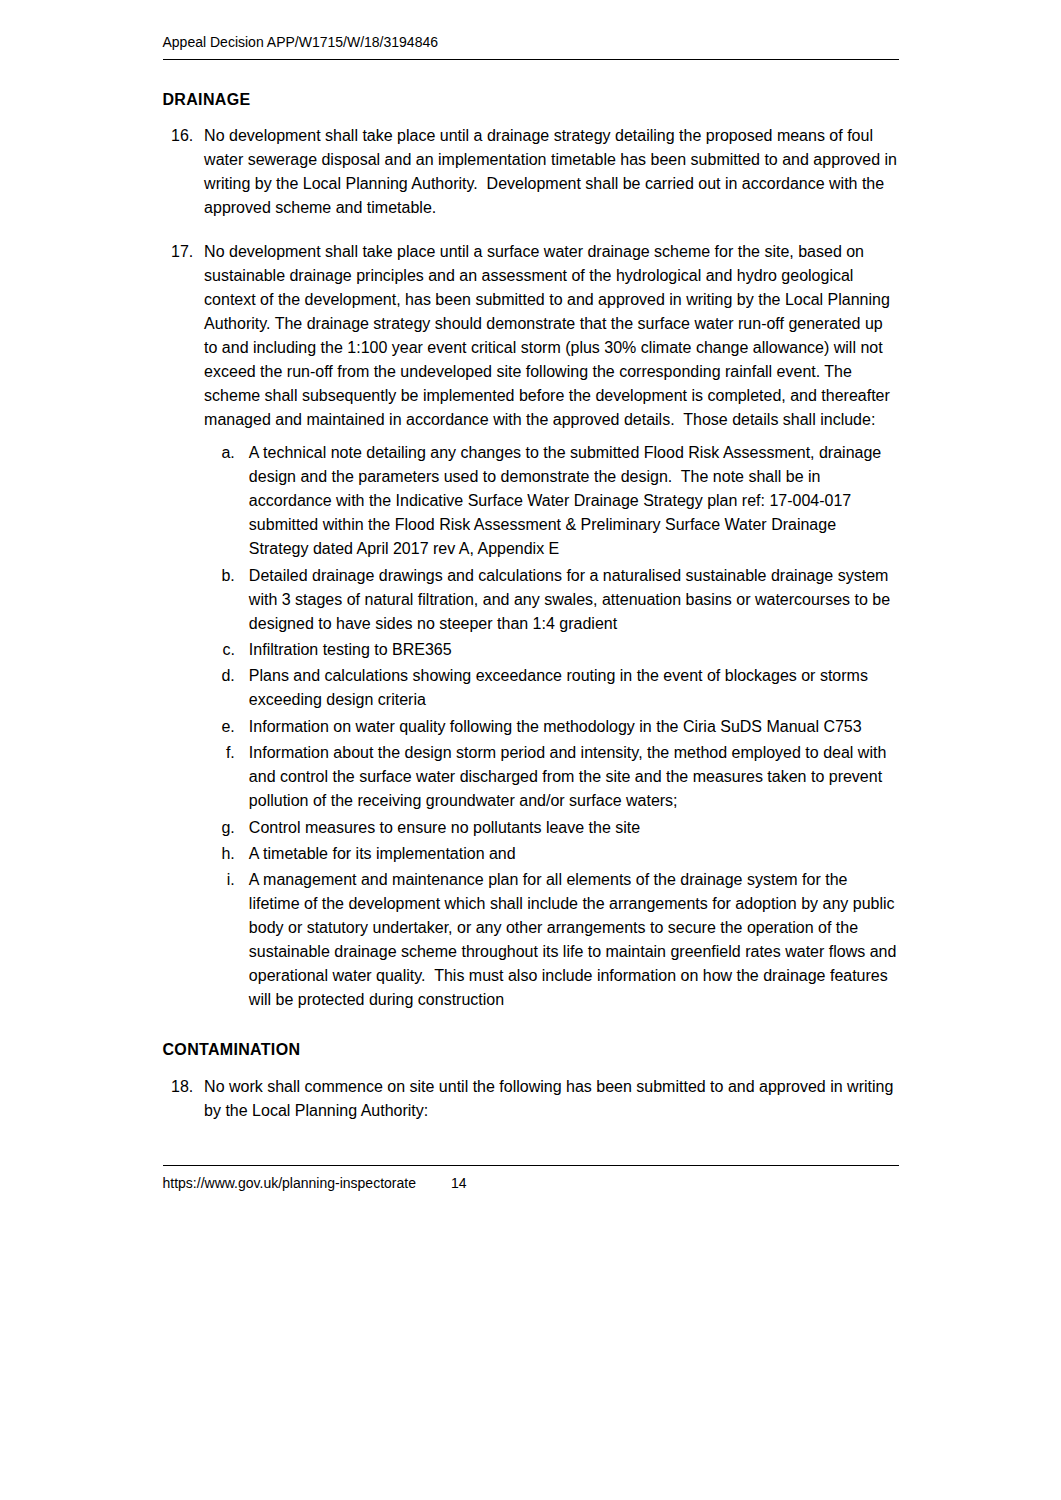Appeal Decision APP/W1715/W/18/3194846
DRAINAGE
No development shall take place until a drainage strategy detailing the proposed means of foul water sewerage disposal and an implementation timetable has been submitted to and approved in writing by the Local Planning Authority. Development shall be carried out in accordance with the approved scheme and timetable.
No development shall take place until a surface water drainage scheme for the site, based on sustainable drainage principles and an assessment of the hydrological and hydro geological context of the development, has been submitted to and approved in writing by the Local Planning Authority. The drainage strategy should demonstrate that the surface water run-off generated up to and including the 1:100 year event critical storm (plus 30% climate change allowance) will not exceed the run-off from the undeveloped site following the corresponding rainfall event. The scheme shall subsequently be implemented before the development is completed, and thereafter managed and maintained in accordance with the approved details. Those details shall include:
A technical note detailing any changes to the submitted Flood Risk Assessment, drainage design and the parameters used to demonstrate the design. The note shall be in accordance with the Indicative Surface Water Drainage Strategy plan ref: 17-004-017 submitted within the Flood Risk Assessment & Preliminary Surface Water Drainage Strategy dated April 2017 rev A, Appendix E
Detailed drainage drawings and calculations for a naturalised sustainable drainage system with 3 stages of natural filtration, and any swales, attenuation basins or watercourses to be designed to have sides no steeper than 1:4 gradient
Infiltration testing to BRE365
Plans and calculations showing exceedance routing in the event of blockages or storms exceeding design criteria
Information on water quality following the methodology in the Ciria SuDS Manual C753
Information about the design storm period and intensity, the method employed to deal with and control the surface water discharged from the site and the measures taken to prevent pollution of the receiving groundwater and/or surface waters;
Control measures to ensure no pollutants leave the site
A timetable for its implementation and
A management and maintenance plan for all elements of the drainage system for the lifetime of the development which shall include the arrangements for adoption by any public body or statutory undertaker, or any other arrangements to secure the operation of the sustainable drainage scheme throughout its life to maintain greenfield rates water flows and operational water quality. This must also include information on how the drainage features will be protected during construction
CONTAMINATION
No work shall commence on site until the following has been submitted to and approved in writing by the Local Planning Authority:
https://www.gov.uk/planning-inspectorate 14